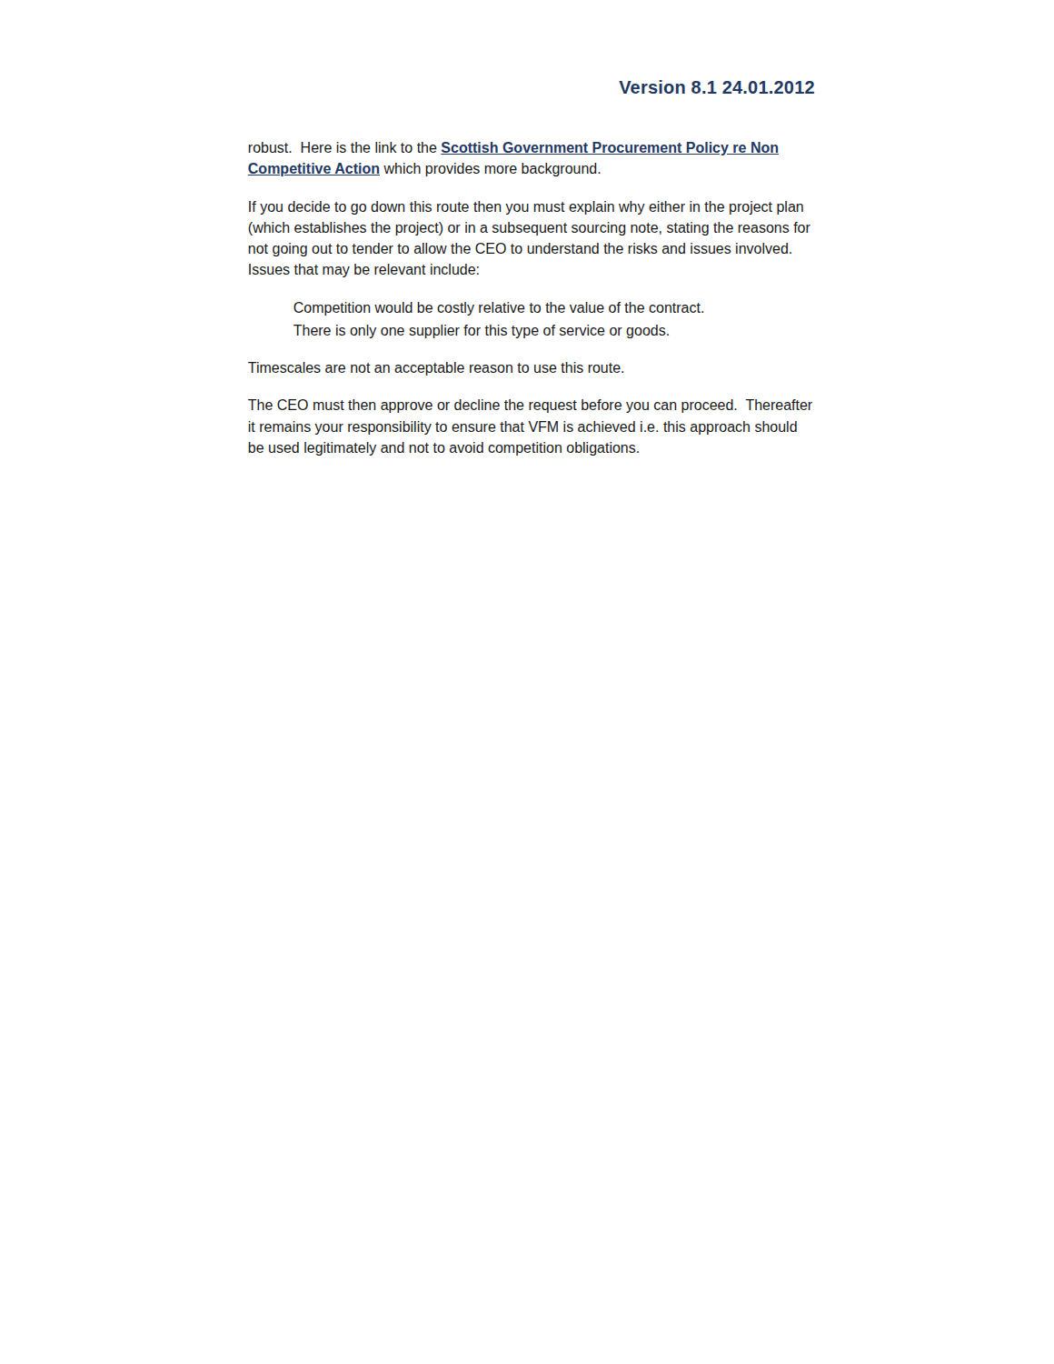Version 8.1 24.01.2012
robust. Here is the link to the Scottish Government Procurement Policy re Non Competitive Action which provides more background.
If you decide to go down this route then you must explain why either in the project plan (which establishes the project) or in a subsequent sourcing note, stating the reasons for not going out to tender to allow the CEO to understand the risks and issues involved. Issues that may be relevant include:
Competition would be costly relative to the value of the contract.
There is only one supplier for this type of service or goods.
Timescales are not an acceptable reason to use this route.
The CEO must then approve or decline the request before you can proceed. Thereafter it remains your responsibility to ensure that VFM is achieved i.e. this approach should be used legitimately and not to avoid competition obligations.